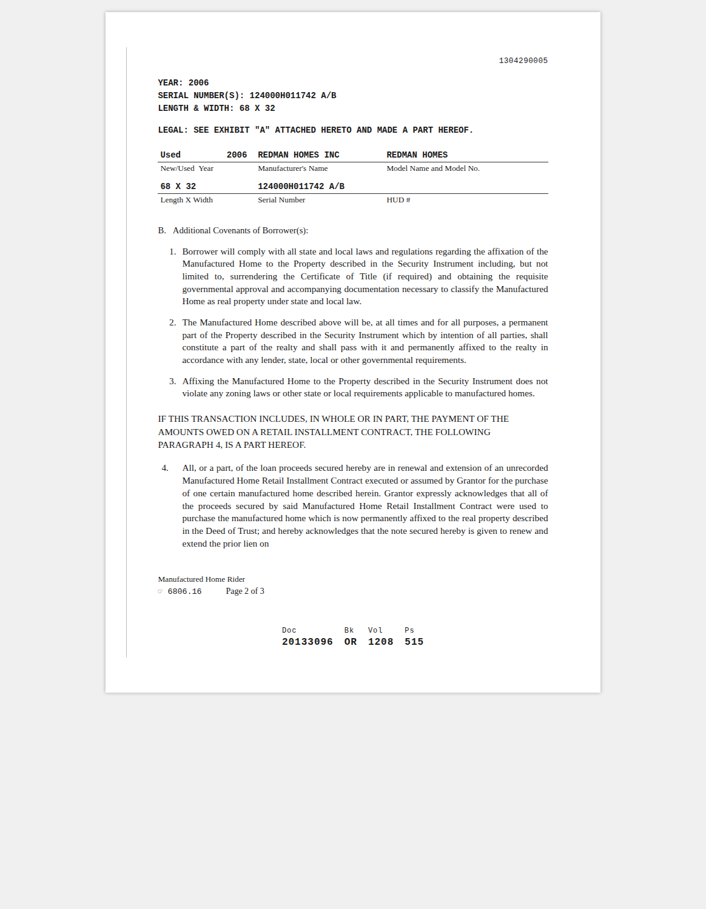1304290005
YEAR: 2006
SERIAL NUMBER(S): 124000H011742 A/B
LENGTH & WIDTH: 68 X 32
LEGAL: SEE EXHIBIT "A" ATTACHED HERETO AND MADE A PART HEREOF.
| Used | 2006 | REDMAN HOMES INC | REDMAN HOMES |
| New/Used Year | | Manufacturer's Name | Model Name and Model No. |
| 68 X 32 | | 124000H011742 A/B | |
| Length X Width | | Serial Number | HUD # |
B. Additional Covenants of Borrower(s):
Borrower will comply with all state and local laws and regulations regarding the affixation of the Manufactured Home to the Property described in the Security Instrument including, but not limited to, surrendering the Certificate of Title (if required) and obtaining the requisite governmental approval and accompanying documentation necessary to classify the Manufactured Home as real property under state and local law.
The Manufactured Home described above will be, at all times and for all purposes, a permanent part of the Property described in the Security Instrument which by intention of all parties, shall constitute a part of the realty and shall pass with it and permanently affixed to the realty in accordance with any lender, state, local or other governmental requirements.
Affixing the Manufactured Home to the Property described in the Security Instrument does not violate any zoning laws or other state or local requirements applicable to manufactured homes.
IF THIS TRANSACTION INCLUDES, IN WHOLE OR IN PART, THE PAYMENT OF THE AMOUNTS OWED ON A RETAIL INSTALLMENT CONTRACT, THE FOLLOWING PARAGRAPH 4, IS A PART HEREOF.
All, or a part, of the loan proceeds secured hereby are in renewal and extension of an unrecorded Manufactured Home Retail Installment Contract executed or assumed by Grantor for the purchase of one certain manufactured home described herein. Grantor expressly acknowledges that all of the proceeds secured by said Manufactured Home Retail Installment Contract were used to purchase the manufactured home which is now permanently affixed to the real property described in the Deed of Trust; and hereby acknowledges that the note secured hereby is given to renew and extend the prior lien on
Manufactured Home Rider
☞ 6806.16 Page 2 of 3
Doc Bk Vol Ps 20133096 OR 1208 515